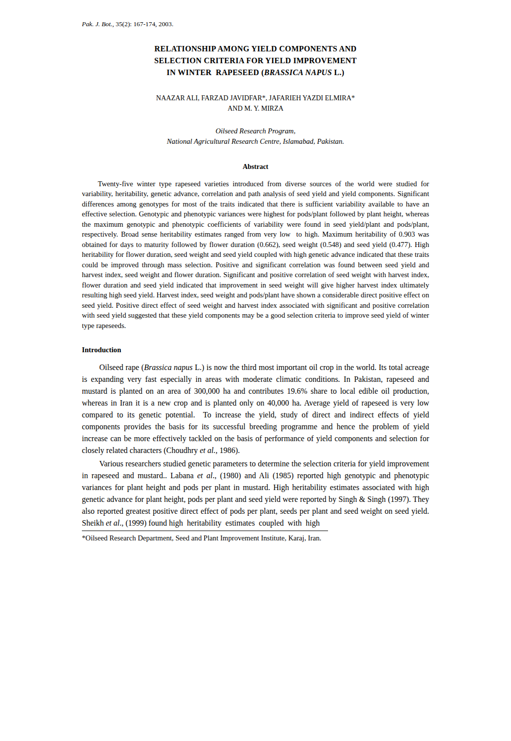Pak. J. Bot., 35(2): 167-174, 2003.
Relationship among yield components and
selection criteria for yield improvement
in winter rapeseed (Brassica napus L.)
Naazar Ali, Farzad Javidfar*, Jafarieh Yazdi Elmira*
and M. Y. Mirza
Oilseed Research Program,
National Agricultural Research Centre, Islamabad, Pakistan.
Abstract
Twenty-five winter type rapeseed varieties introduced from diverse sources of the world were studied for variability, heritability, genetic advance, correlation and path analysis of seed yield and yield components. Significant differences among genotypes for most of the traits indicated that there is sufficient variability available to have an effective selection. Genotypic and phenotypic variances were highest for pods/plant followed by plant height, whereas the maximum genotypic and phenotypic coefficients of variability were found in seed yield/plant and pods/plant, respectively. Broad sense heritability estimates ranged from very low to high. Maximum heritability of 0.903 was obtained for days to maturity followed by flower duration (0.662), seed weight (0.548) and seed yield (0.477). High heritability for flower duration, seed weight and seed yield coupled with high genetic advance indicated that these traits could be improved through mass selection. Positive and significant correlation was found between seed yield and harvest index, seed weight and flower duration. Significant and positive correlation of seed weight with harvest index, flower duration and seed yield indicated that improvement in seed weight will give higher harvest index ultimately resulting high seed yield. Harvest index, seed weight and pods/plant have shown a considerable direct positive effect on seed yield. Positive direct effect of seed weight and harvest index associated with significant and positive correlation with seed yield suggested that these yield components may be a good selection criteria to improve seed yield of winter type rapeseeds.
Introduction
Oilseed rape (Brassica napus L.) is now the third most important oil crop in the world. Its total acreage is expanding very fast especially in areas with moderate climatic conditions. In Pakistan, rapeseed and mustard is planted on an area of 300,000 ha and contributes 19.6% share to local edible oil production, whereas in Iran it is a new crop and is planted only on 40,000 ha. Average yield of rapeseed is very low compared to its genetic potential. To increase the yield, study of direct and indirect effects of yield components provides the basis for its successful breeding programme and hence the problem of yield increase can be more effectively tackled on the basis of performance of yield components and selection for closely related characters (Choudhry et al., 1986).
Various researchers studied genetic parameters to determine the selection criteria for yield improvement in rapeseed and mustard.. Labana et al., (1980) and Ali (1985) reported high genotypic and phenotypic variances for plant height and pods per plant in mustard. High heritability estimates associated with high genetic advance for plant height, pods per plant and seed yield were reported by Singh & Singh (1997). They also reported greatest positive direct effect of pods per plant, seeds per plant and seed weight on seed yield. Sheikh et al., (1999) found high heritability estimates coupled with high
*Oilseed Research Department, Seed and Plant Improvement Institute, Karaj, Iran.